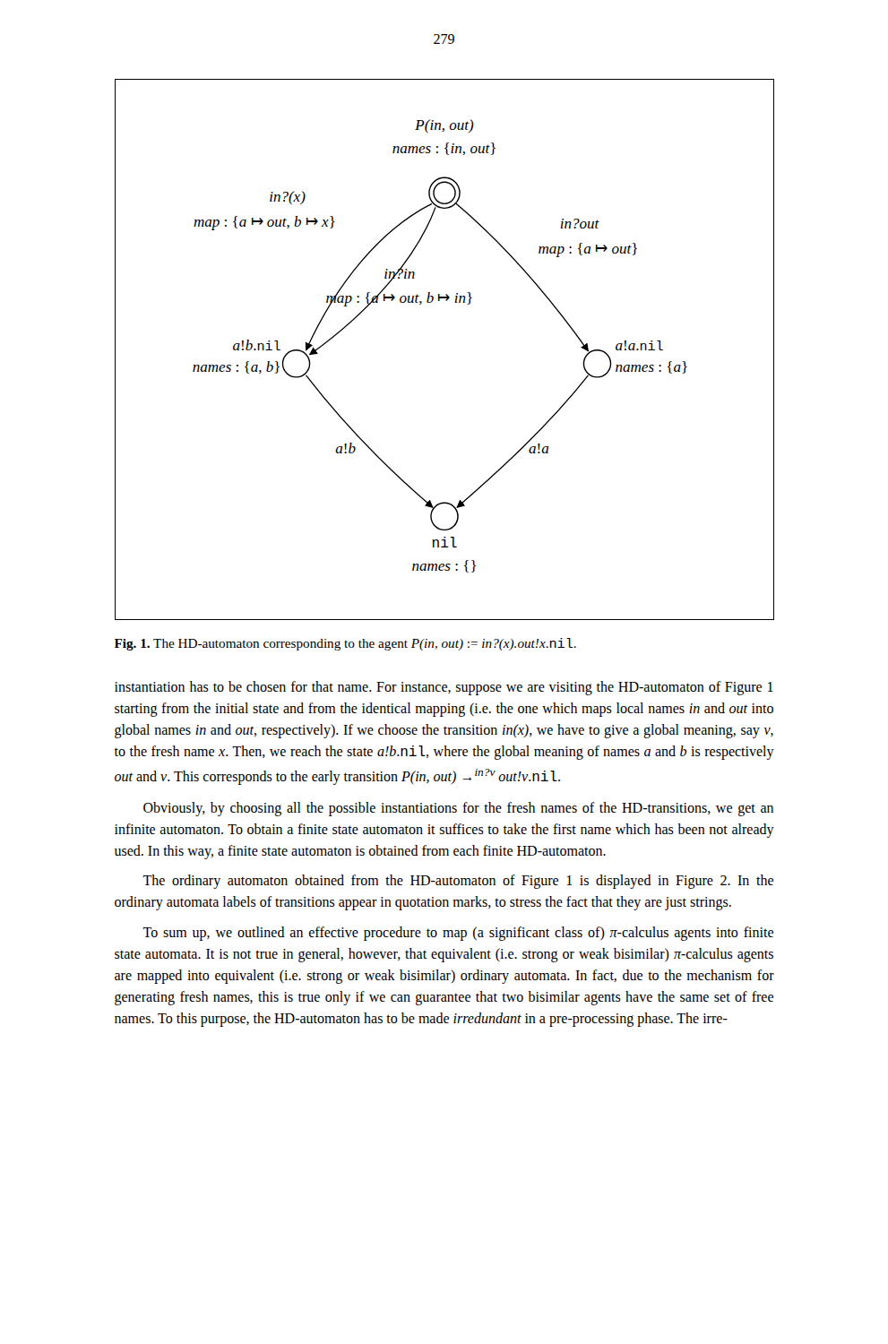279
P(in, out) names : {in, out} a!b.nil names : {a, b} a!a.nil names : {a} nil names : {} in?(x) map : {a ↦ out, b ↦ x} in?in map : {a ↦ out, b ↦ in} in?out map : {a ↦ out} a!b a!a
Fig. 1. The HD-automaton corresponding to the agent P(in, out) := in?(x).out!x.nil.
instantiation has to be chosen for that name. For instance, suppose we are visiting the HD-automaton of Figure 1 starting from the initial state and from the identical mapping (i.e. the one which maps local names in and out into global names in and out, respectively). If we choose the transition in(x), we have to give a global meaning, say v, to the fresh name x. Then, we reach the state a!b.nil, where the global meaning of names a and b is respectively out and v. This corresponds to the early transition P(in, out) →in?v out!v.nil.
Obviously, by choosing all the possible instantiations for the fresh names of the HD-transitions, we get an infinite automaton. To obtain a finite state automaton it suffices to take the first name which has been not already used. In this way, a finite state automaton is obtained from each finite HD-automaton.
The ordinary automaton obtained from the HD-automaton of Figure 1 is displayed in Figure 2. In the ordinary automata labels of transitions appear in quotation marks, to stress the fact that they are just strings.
To sum up, we outlined an effective procedure to map (a significant class of) π-calculus agents into finite state automata. It is not true in general, however, that equivalent (i.e. strong or weak bisimilar) π-calculus agents are mapped into equivalent (i.e. strong or weak bisimilar) ordinary automata. In fact, due to the mechanism for generating fresh names, this is true only if we can guarantee that two bisimilar agents have the same set of free names. To this purpose, the HD-automaton has to be made irredundant in a pre-processing phase. The irre-